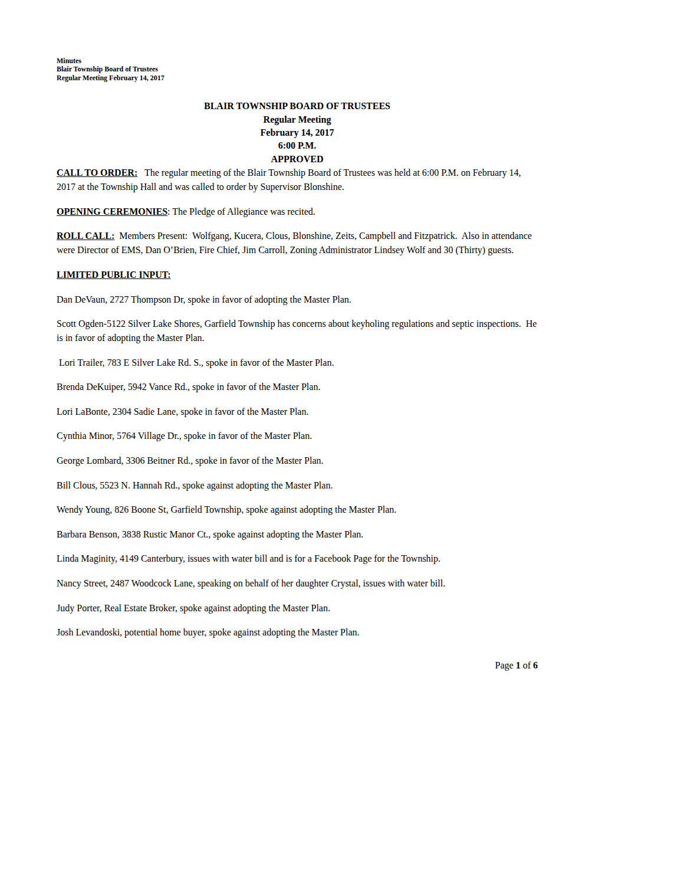Minutes
Blair Township Board of Trustees
Regular Meeting February 14, 2017
BLAIR TOWNSHIP BOARD OF TRUSTEES Regular Meeting February 14, 2017 6:00 P.M. APPROVED
CALL TO ORDER: The regular meeting of the Blair Township Board of Trustees was held at 6:00 P.M. on February 14, 2017 at the Township Hall and was called to order by Supervisor Blonshine.
OPENING CEREMONIES: The Pledge of Allegiance was recited.
ROLL CALL: Members Present: Wolfgang, Kucera, Clous, Blonshine, Zeits, Campbell and Fitzpatrick. Also in attendance were Director of EMS, Dan O’Brien, Fire Chief, Jim Carroll, Zoning Administrator Lindsey Wolf and 30 (Thirty) guests.
LIMITED PUBLIC INPUT:
Dan DeVaun, 2727 Thompson Dr, spoke in favor of adopting the Master Plan.
Scott Ogden-5122 Silver Lake Shores, Garfield Township has concerns about keyholing regulations and septic inspections. He is in favor of adopting the Master Plan.
Lori Trailer, 783 E Silver Lake Rd. S., spoke in favor of the Master Plan.
Brenda DeKuiper, 5942 Vance Rd., spoke in favor of the Master Plan.
Lori LaBonte, 2304 Sadie Lane, spoke in favor of the Master Plan.
Cynthia Minor, 5764 Village Dr., spoke in favor of the Master Plan.
George Lombard, 3306 Beitner Rd., spoke in favor of the Master Plan.
Bill Clous, 5523 N. Hannah Rd., spoke against adopting the Master Plan.
Wendy Young, 826 Boone St, Garfield Township, spoke against adopting the Master Plan.
Barbara Benson, 3838 Rustic Manor Ct., spoke against adopting the Master Plan.
Linda Maginity, 4149 Canterbury, issues with water bill and is for a Facebook Page for the Township.
Nancy Street, 2487 Woodcock Lane, speaking on behalf of her daughter Crystal, issues with water bill.
Judy Porter, Real Estate Broker, spoke against adopting the Master Plan.
Josh Levandoski, potential home buyer, spoke against adopting the Master Plan.
Page 1 of 6